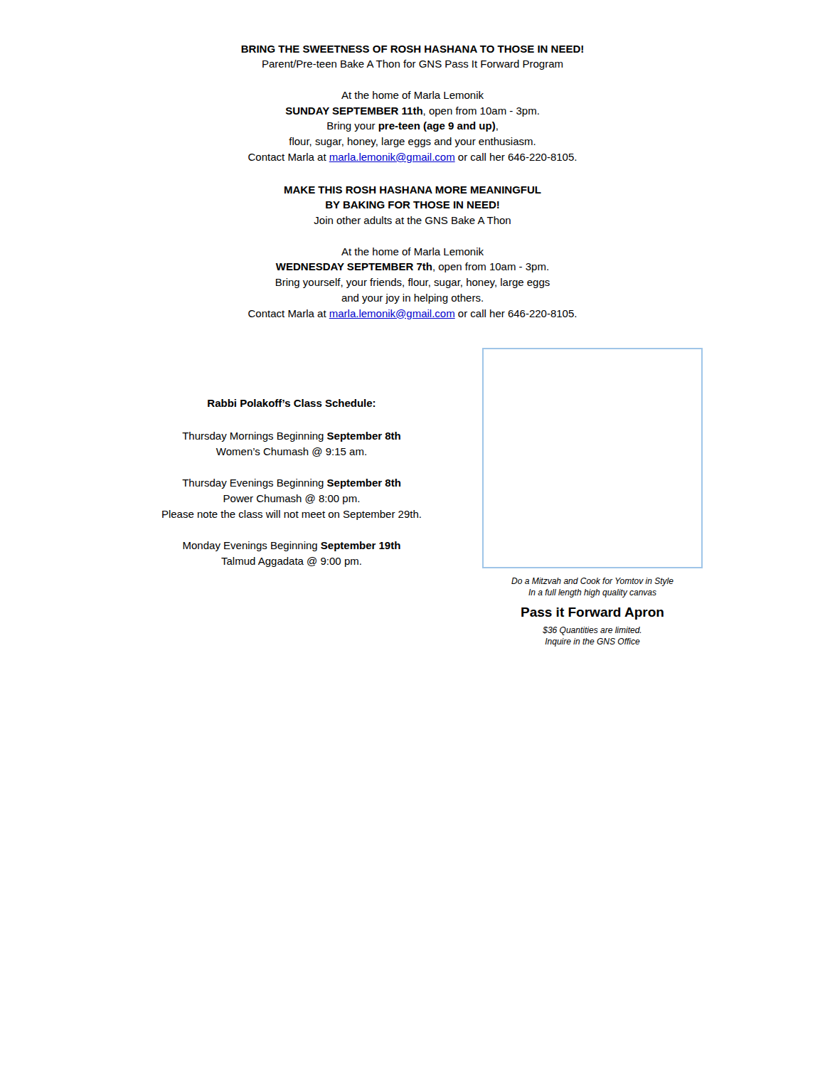BRING THE SWEETNESS OF ROSH HASHANA TO THOSE IN NEED!
Parent/Pre-teen Bake A Thon for GNS Pass It Forward Program
At the home of Marla Lemonik
SUNDAY SEPTEMBER 11th, open from 10am - 3pm.
Bring your pre-teen (age 9 and up),
flour, sugar, honey, large eggs and your enthusiasm.
Contact Marla at marla.lemonik@gmail.com or call her 646-220-8105.
MAKE THIS ROSH HASHANA MORE MEANINGFUL
BY BAKING FOR THOSE IN NEED!
Join other adults at the GNS Bake A Thon
At the home of Marla Lemonik
WEDNESDAY SEPTEMBER 7th, open from 10am - 3pm.
Bring yourself, your friends, flour, sugar, honey, large eggs
and your joy in helping others.
Contact Marla at marla.lemonik@gmail.com or call her 646-220-8105.
Rabbi Polakoff’s Class Schedule:
Thursday Mornings Beginning September 8th
Women’s Chumash @ 9:15 am.
Thursday Evenings Beginning September 8th
Power Chumash @ 8:00 pm.
Please note the class will not meet on September 29th.
Monday Evenings Beginning September 19th
Talmud Aggadata @ 9:00 pm.
Do a Mitzvah and Cook for Yomtov in Style
In a full length high quality canvas
Pass it Forward Apron
$36 Quantities are limited.
Inquire in the GNS Office